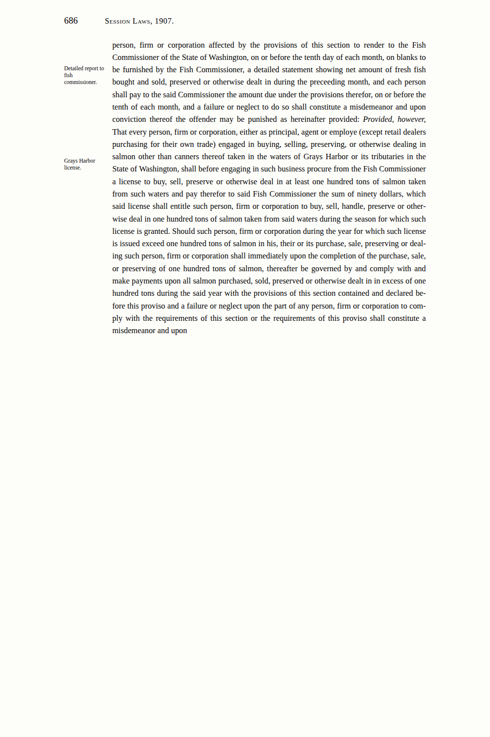686
Session Laws, 1907.
Detailed report to fish commissioner.
Grays Harbor license.
person, firm or corporation affected by the provisions of this section to render to the Fish Commissioner of the State of Washington, on or before the tenth day of each month, on blanks to be furnished by the Fish Commissioner, a detailed statement showing net amount of fresh fish bought and sold, preserved or otherwise dealt in during the preceeding month, and each person shall pay to the said Commissioner the amount due under the provisions therefor, on or before the tenth of each month, and a failure or neglect to do so shall constitute a misdemeanor and upon conviction thereof the offender may be punished as hereinafter provided: Provided, however, That every person, firm or corporation, either as principal, agent or employe (except retail dealers purchasing for their own trade) engaged in buying, selling, preserving, or otherwise dealing in salmon other than canners thereof taken in the waters of Grays Harbor or its tributaries in the State of Washington, shall before engaging in such business procure from the Fish Commissioner a license to buy, sell, preserve or otherwise deal in at least one hundred tons of salmon taken from such waters and pay therefor to said Fish Commissioner the sum of ninety dollars, which said license shall entitle such person, firm or corporation to buy, sell, handle, preserve or otherwise deal in one hundred tons of salmon taken from said waters during the season for which such license is granted. Should such person, firm or corporation during the year for which such license is issued exceed one hundred tons of salmon in his, their or its purchase, sale, preserving or dealing such person, firm or corporation shall immediately upon the completion of the purchase, sale, or preserving of one hundred tons of salmon, thereafter be governed by and comply with and make payments upon all salmon purchased, sold, preserved or otherwise dealt in in excess of one hundred tons during the said year with the provisions of this section contained and declared before this proviso and a failure or neglect upon the part of any person, firm or corporation to comply with the requirements of this section or the requirements of this proviso shall constitute a misdemeanor and upon